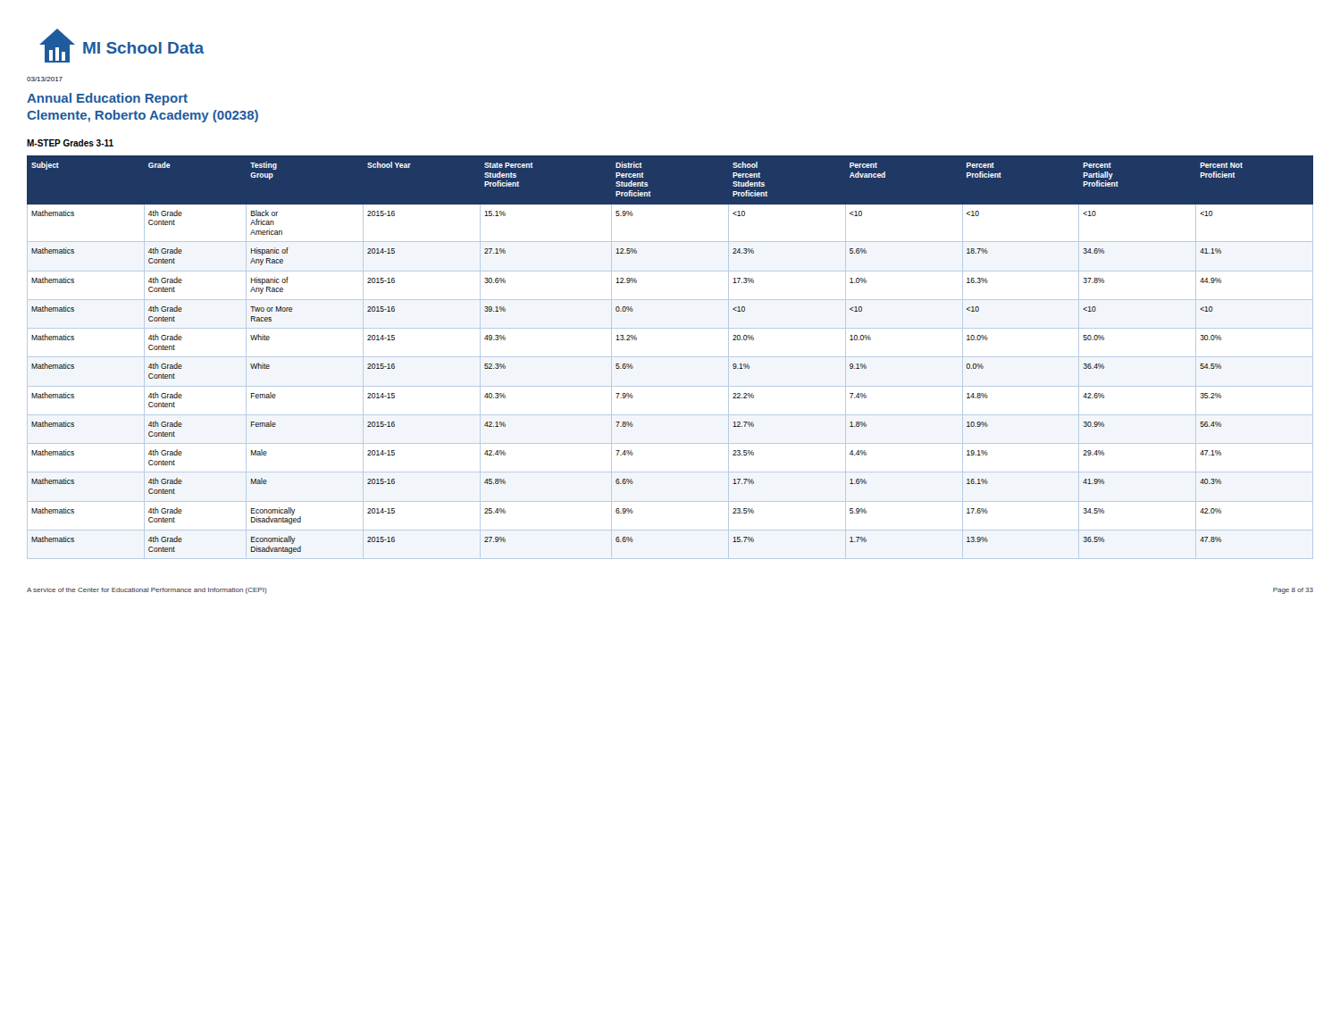MI School Data
03/13/2017
Annual Education Report
Clemente, Roberto Academy (00238)
M-STEP Grades 3-11
| Subject | Grade | Testing Group | School Year | State Percent Students Proficient | District Percent Students Proficient | School Percent Students Proficient | Percent Advanced | Percent Proficient | Percent Partially Proficient | Percent Not Proficient |
| --- | --- | --- | --- | --- | --- | --- | --- | --- | --- | --- |
| Mathematics | 4th Grade Content | Black or African American | 2015-16 | 15.1% | 5.9% | <10 | <10 | <10 | <10 | <10 |
| Mathematics | 4th Grade Content | Hispanic of Any Race | 2014-15 | 27.1% | 12.5% | 24.3% | 5.6% | 18.7% | 34.6% | 41.1% |
| Mathematics | 4th Grade Content | Hispanic of Any Race | 2015-16 | 30.6% | 12.9% | 17.3% | 1.0% | 16.3% | 37.8% | 44.9% |
| Mathematics | 4th Grade Content | Two or More Races | 2015-16 | 39.1% | 0.0% | <10 | <10 | <10 | <10 | <10 |
| Mathematics | 4th Grade Content | White | 2014-15 | 49.3% | 13.2% | 20.0% | 10.0% | 10.0% | 50.0% | 30.0% |
| Mathematics | 4th Grade Content | White | 2015-16 | 52.3% | 5.6% | 9.1% | 9.1% | 0.0% | 36.4% | 54.5% |
| Mathematics | 4th Grade Content | Female | 2014-15 | 40.3% | 7.9% | 22.2% | 7.4% | 14.8% | 42.6% | 35.2% |
| Mathematics | 4th Grade Content | Female | 2015-16 | 42.1% | 7.8% | 12.7% | 1.8% | 10.9% | 30.9% | 56.4% |
| Mathematics | 4th Grade Content | Male | 2014-15 | 42.4% | 7.4% | 23.5% | 4.4% | 19.1% | 29.4% | 47.1% |
| Mathematics | 4th Grade Content | Male | 2015-16 | 45.8% | 6.6% | 17.7% | 1.6% | 16.1% | 41.9% | 40.3% |
| Mathematics | 4th Grade Content | Economically Disadvantaged | 2014-15 | 25.4% | 6.9% | 23.5% | 5.9% | 17.6% | 34.5% | 42.0% |
| Mathematics | 4th Grade Content | Economically Disadvantaged | 2015-16 | 27.9% | 6.6% | 15.7% | 1.7% | 13.9% | 36.5% | 47.8% |
A service of the Center for Educational Performance and Information (CEPI)
Page 8 of 33